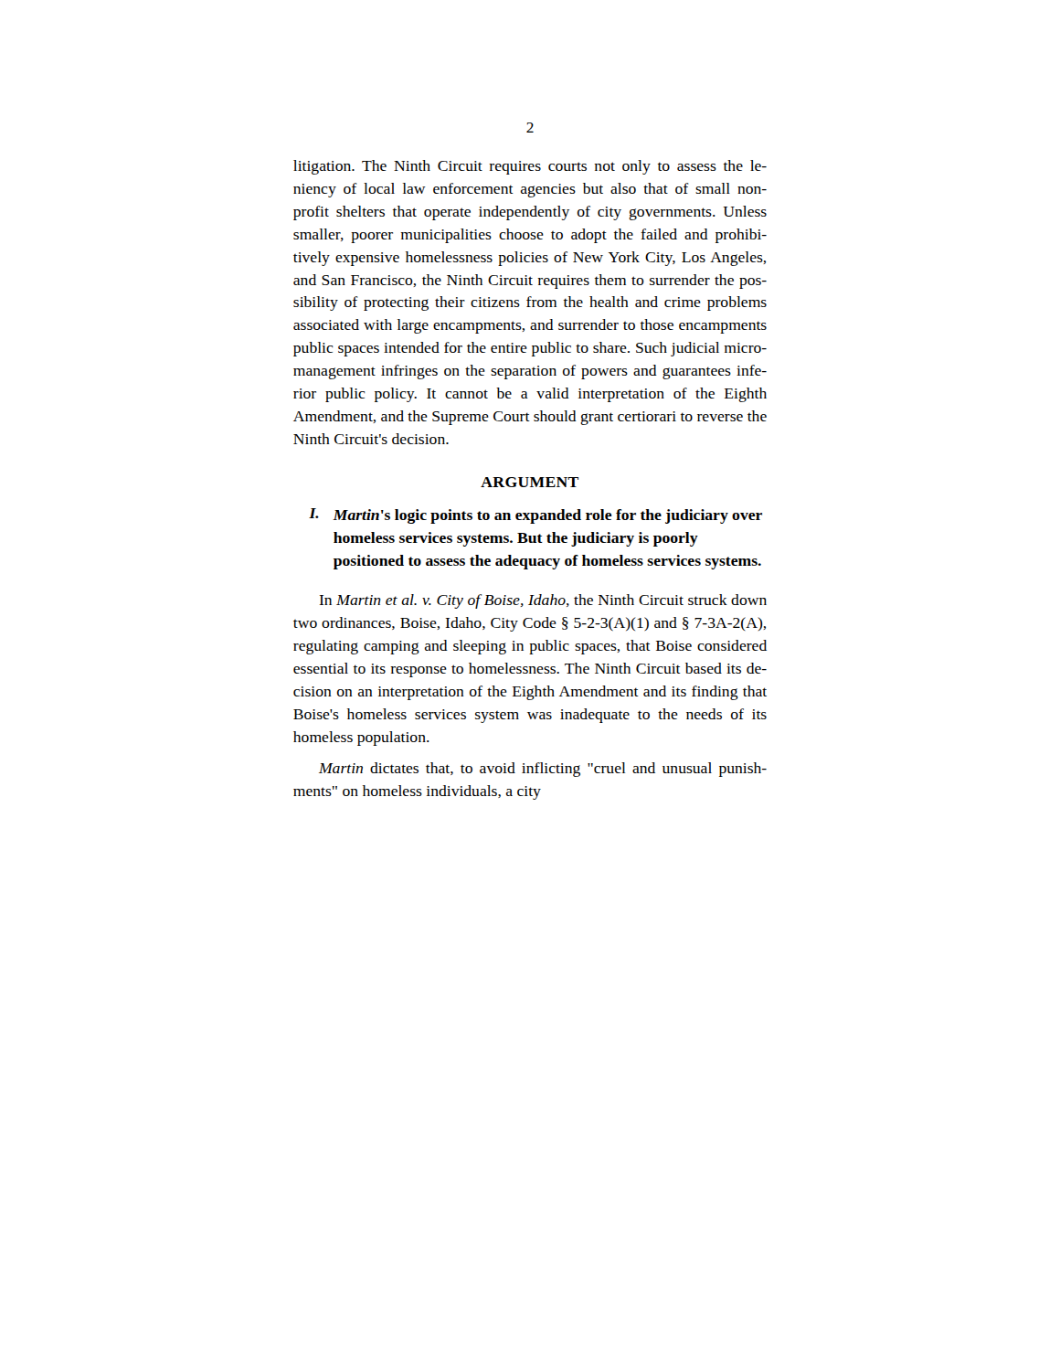2
litigation. The Ninth Circuit requires courts not only to assess the leniency of local law enforcement agencies but also that of small non-profit shelters that operate independently of city governments. Unless smaller, poorer municipalities choose to adopt the failed and prohibitively expensive homelessness policies of New York City, Los Angeles, and San Francisco, the Ninth Circuit requires them to surrender the possibility of protecting their citizens from the health and crime problems associated with large encampments, and surrender to those encampments public spaces intended for the entire public to share. Such judicial micromanagement infringes on the separation of powers and guarantees inferior public policy. It cannot be a valid interpretation of the Eighth Amendment, and the Supreme Court should grant certiorari to reverse the Ninth Circuit's decision.
ARGUMENT
I.
Martin's logic points to an expanded role for the judiciary over homeless services systems. But the judiciary is poorly positioned to assess the adequacy of homeless services systems.
In Martin et al. v. City of Boise, Idaho, the Ninth Circuit struck down two ordinances, Boise, Idaho, City Code § 5-2-3(A)(1) and § 7-3A-2(A), regulating camping and sleeping in public spaces, that Boise considered essential to its response to homelessness. The Ninth Circuit based its decision on an interpretation of the Eighth Amendment and its finding that Boise's homeless services system was inadequate to the needs of its homeless population.
Martin dictates that, to avoid inflicting "cruel and unusual punishments" on homeless individuals, a city